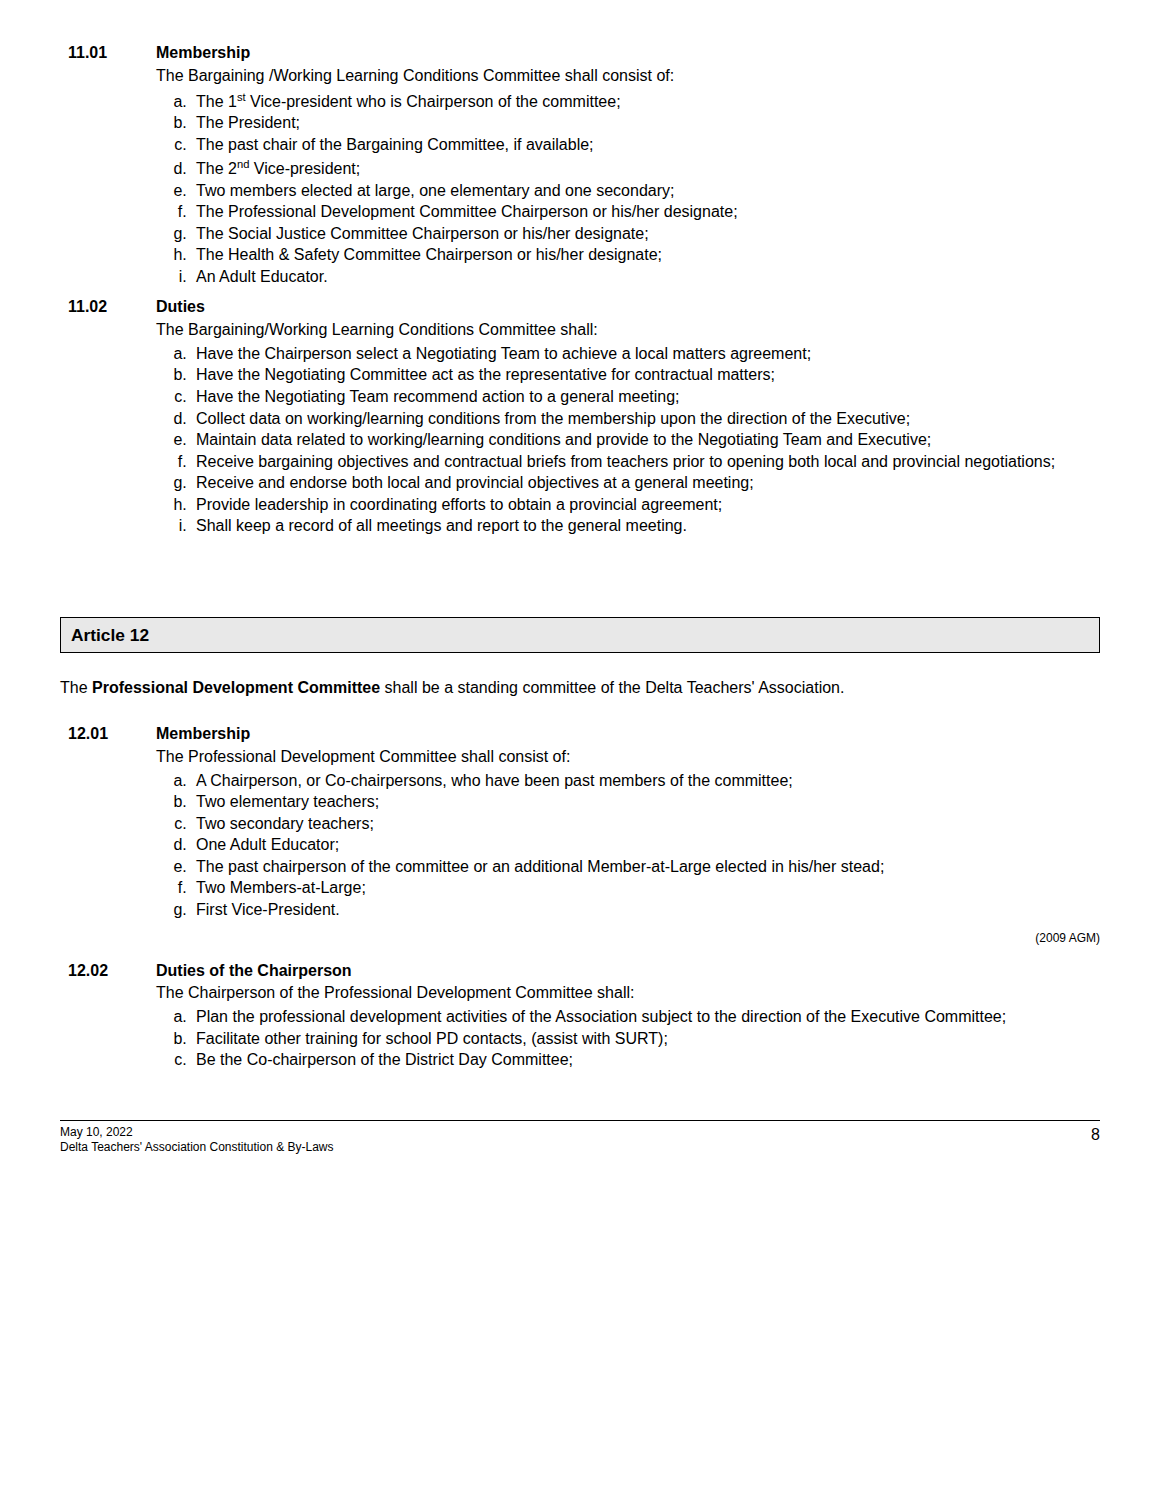11.01
Membership
The Bargaining /Working Learning Conditions Committee shall consist of:
The 1st Vice-president who is Chairperson of the committee;
The President;
The past chair of the Bargaining Committee, if available;
The 2nd Vice-president;
Two members elected at large, one elementary and one secondary;
The Professional Development Committee Chairperson or his/her designate;
The Social Justice Committee Chairperson or his/her designate;
The Health & Safety Committee Chairperson or his/her designate;
An Adult Educator.
11.02
Duties
The Bargaining/Working Learning Conditions Committee shall:
Have the Chairperson select a Negotiating Team to achieve a local matters agreement;
Have the Negotiating Committee act as the representative for contractual matters;
Have the Negotiating Team recommend action to a general meeting;
Collect data on working/learning conditions from the membership upon the direction of the Executive;
Maintain data related to working/learning conditions and provide to the Negotiating Team and Executive;
Receive bargaining objectives and contractual briefs from teachers prior to opening both local and provincial negotiations;
Receive and endorse both local and provincial objectives at a general meeting;
Provide leadership in coordinating efforts to obtain a provincial agreement;
Shall keep a record of all meetings and report to the general meeting.
Article 12
The Professional Development Committee shall be a standing committee of the Delta Teachers' Association.
12.01
Membership
The Professional Development Committee shall consist of:
A Chairperson, or Co-chairpersons, who have been past members of the committee;
Two elementary teachers;
Two secondary teachers;
One Adult Educator;
The past chairperson of the committee or an additional Member-at-Large elected in his/her stead;
Two Members-at-Large;
First Vice-President.
(2009 AGM)
12.02
Duties of the Chairperson
The Chairperson of the Professional Development Committee shall:
Plan the professional development activities of the Association subject to the direction of the Executive Committee;
Facilitate other training for school PD contacts, (assist with SURT);
Be the Co-chairperson of the District Day Committee;
May 10, 2022
Delta Teachers' Association Constitution & By-Laws
8